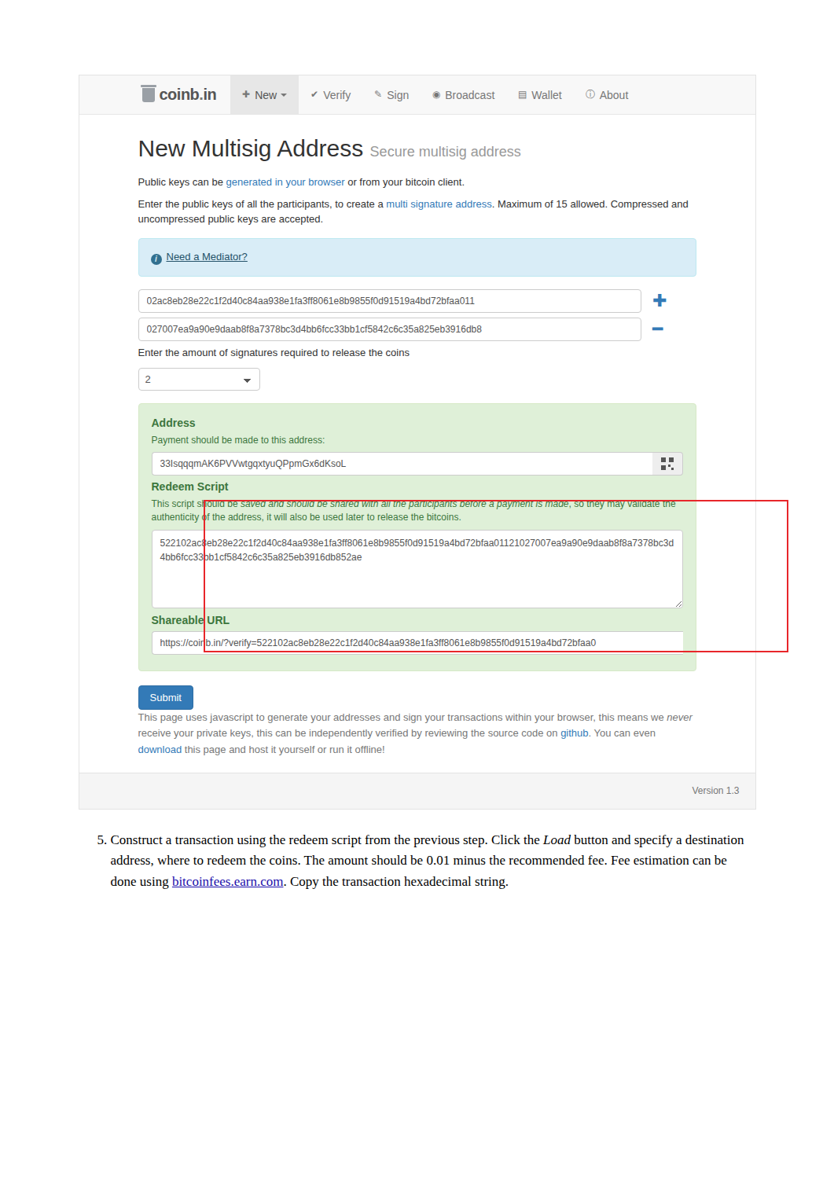coinb. in
✚New
✔Verify
✎Sign
◉Broadcast
▤Wallet
ⓘAbout
New Multisig Address Secure multisig address
Public keys can be generated in your browser or from your bitcoin client.
Enter the public keys of all the participants, to create a multi signature address. Maximum of 15 allowed. Compressed and uncompressed public keys are accepted.
iNeed a Mediator?
✚
━
Enter the amount of signatures required to release the coins
2
Address
Payment should be made to this address:
Redeem Script
This script should be saved and should be shared with all the participants before a payment is made, so they may validate the authenticity of the address, it will also be used later to release the bitcoins.
522102ac8eb28e22c1f2d40c84aa938e1fa3ff8061e8b9855f0d91519a4bd72bfaa01121027007ea9a90e9daab8f8a7378bc3d4bb6fcc33bb1cf5842c6c35a825eb3916db852ae
Shareable URL
Submit
This page uses javascript to generate your addresses and sign your transactions within your browser, this means we never receive your private keys, this can be independently verified by reviewing the source code on github. You can even download this page and host it yourself or run it offline!
Version 1.3
Construct a transaction using the redeem script from the previous step. Click the Load button and specify a destination address, where to redeem the coins. The amount should be 0.01 minus the recommended fee. Fee estimation can be done using bitcoinfees.earn.com. Copy the transaction hexadecimal string.